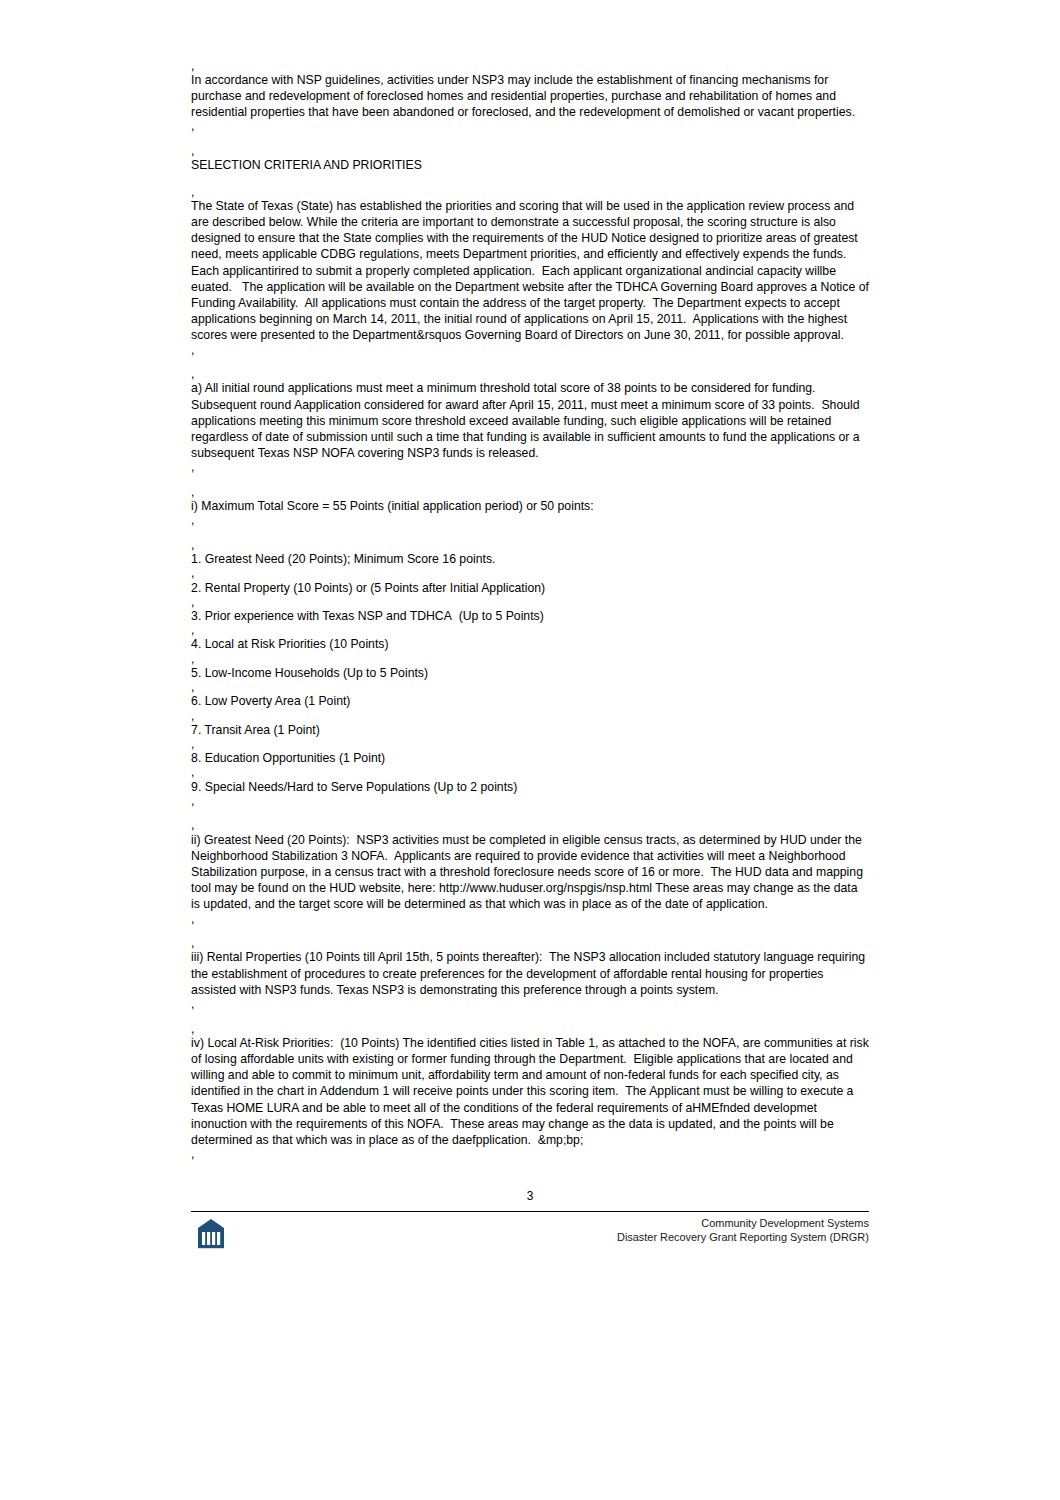,
In accordance with NSP guidelines, activities under NSP3 may include the establishment of financing mechanisms for purchase and redevelopment of foreclosed homes and residential properties, purchase and rehabilitation of homes and residential properties that have been abandoned or foreclosed, and the redevelopment of demolished or vacant properties.
,
,
SELECTION CRITERIA AND PRIORITIES
,
The State of Texas (State) has established the priorities and scoring that will be used in the application review process and are described below. While the criteria are important to demonstrate a successful proposal, the scoring structure is also designed to ensure that the State complies with the requirements of the HUD Notice designed to prioritize areas of greatest need, meets applicable CDBG regulations, meets Department priorities, and efficiently and effectively expends the funds. Each applicantirired to submit a properly completed application. Each applicant organizational andincial capacity willbe euated. The application will be available on the Department website after the TDHCA Governing Board approves a Notice of Funding Availability. All applications must contain the address of the target property. The Department expects to accept applications beginning on March 14, 2011, the initial round of applications on April 15, 2011. Applications with the highest scores were presented to the Department&rsquos Governing Board of Directors on June 30, 2011, for possible approval.
,
,
a) All initial round applications must meet a minimum threshold total score of 38 points to be considered for funding. Subsequent round Aapplication considered for award after April 15, 2011, must meet a minimum score of 33 points. Should applications meeting this minimum score threshold exceed available funding, such eligible applications will be retained regardless of date of submission until such a time that funding is available in sufficient amounts to fund the applications or a subsequent Texas NSP NOFA covering NSP3 funds is released.
,
,
i) Maximum Total Score = 55 Points (initial application period) or 50 points:
,
,
1. Greatest Need (20 Points); Minimum Score 16 points.
,
2. Rental Property (10 Points) or (5 Points after Initial Application)
,
3. Prior experience with Texas NSP and TDHCA (Up to 5 Points)
,
4. Local at Risk Priorities (10 Points)
,
5. Low-Income Households (Up to 5 Points)
,
6. Low Poverty Area (1 Point)
,
7. Transit Area (1 Point)
,
8. Education Opportunities (1 Point)
,
9. Special Needs/Hard to Serve Populations (Up to 2 points)
,
,
ii) Greatest Need (20 Points): NSP3 activities must be completed in eligible census tracts, as determined by HUD under the Neighborhood Stabilization 3 NOFA. Applicants are required to provide evidence that activities will meet a Neighborhood Stabilization purpose, in a census tract with a threshold foreclosure needs score of 16 or more. The HUD data and mapping tool may be found on the HUD website, here: http://www.huduser.org/nspgis/nsp.html These areas may change as the data is updated, and the target score will be determined as that which was in place as of the date of application.
,
,
iii) Rental Properties (10 Points till April 15th, 5 points thereafter): The NSP3 allocation included statutory language requiring the establishment of procedures to create preferences for the development of affordable rental housing for properties assisted with NSP3 funds. Texas NSP3 is demonstrating this preference through a points system.
,
,
iv) Local At-Risk Priorities: (10 Points) The identified cities listed in Table 1, as attached to the NOFA, are communities at risk of losing affordable units with existing or former funding through the Department. Eligible applications that are located and willing and able to commit to minimum unit, affordability term and amount of non-federal funds for each specified city, as identified in the chart in Addendum 1 will receive points under this scoring item. The Applicant must be willing to execute a Texas HOME LURA and be able to meet all of the conditions of the federal requirements of aHMEfnded developmet inonuction with the requirements of this NOFA. These areas may change as the data is updated, and the points will be determined as that which was in place as of the daefpplication. &mp;bp;
,
3
Community Development Systems
Disaster Recovery Grant Reporting System (DRGR)